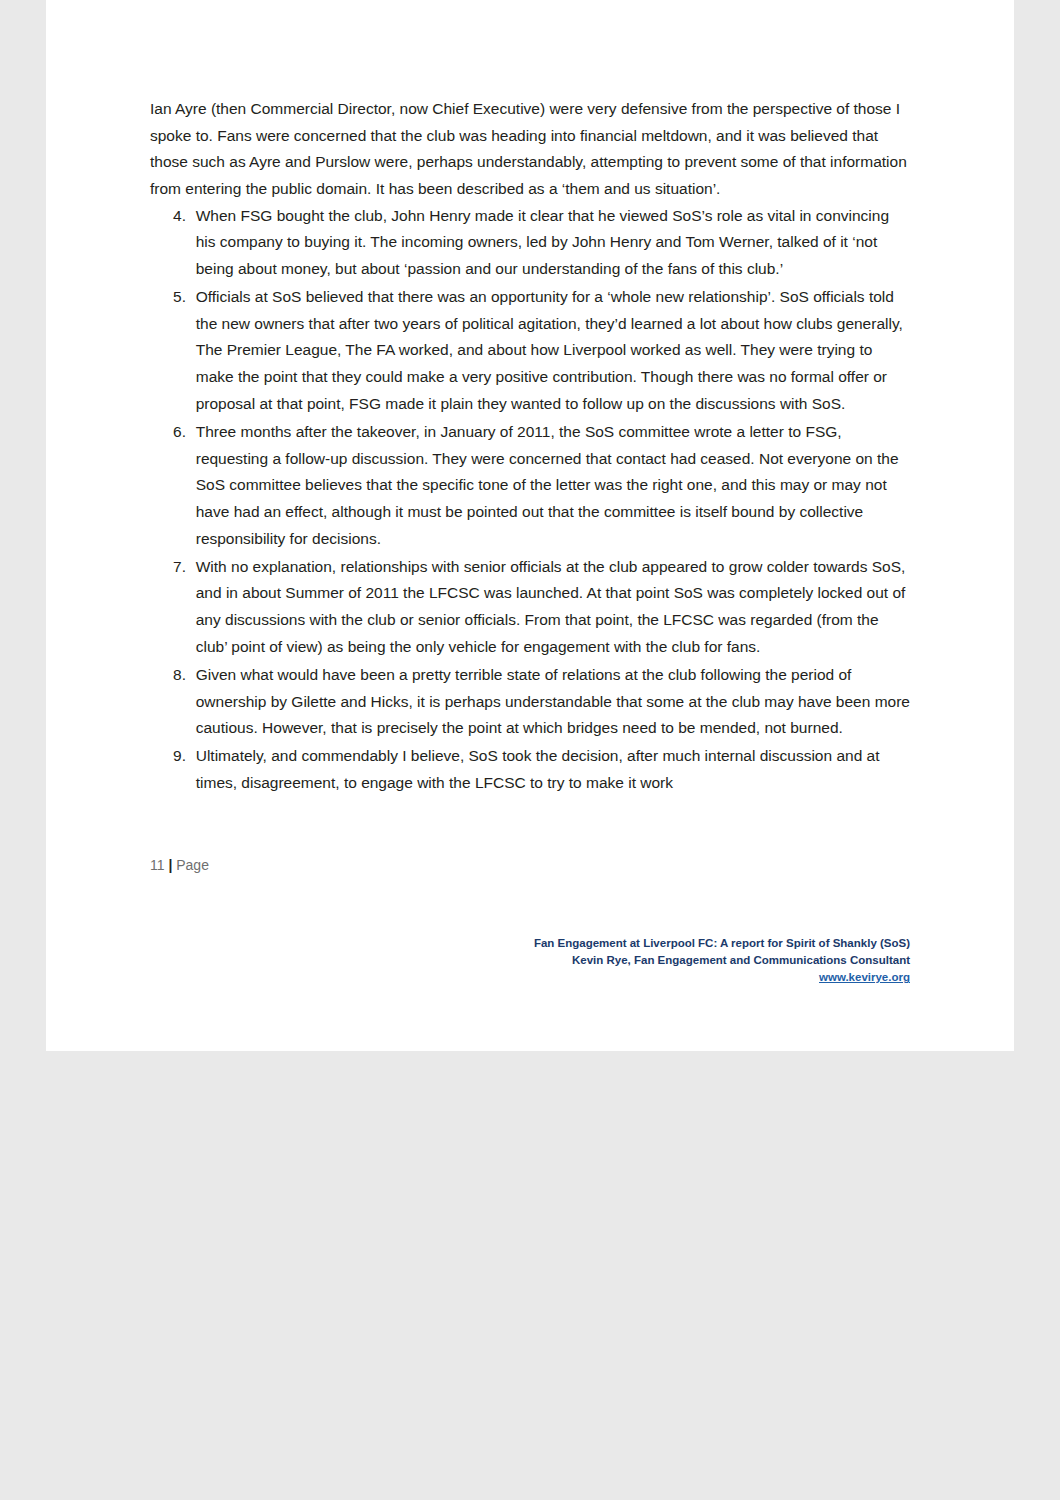Ian Ayre (then Commercial Director, now Chief Executive) were very defensive from the perspective of those I spoke to. Fans were concerned that the club was heading into financial meltdown, and it was believed that those such as Ayre and Purslow were, perhaps understandably, attempting to prevent some of that information from entering the public domain. It has been described as a ‘them and us situation’.
When FSG bought the club, John Henry made it clear that he viewed SoS’s role as vital in convincing his company to buying it. The incoming owners, led by John Henry and Tom Werner, talked of it ‘not being about money, but about ‘passion and our understanding of the fans of this club.’
Officials at SoS believed that there was an opportunity for a ‘whole new relationship’. SoS officials told the new owners that after two years of political agitation, they’d learned a lot about how clubs generally, The Premier League, The FA worked, and about how Liverpool worked as well. They were trying to make the point that they could make a very positive contribution. Though there was no formal offer or proposal at that point, FSG made it plain they wanted to follow up on the discussions with SoS.
Three months after the takeover, in January of 2011, the SoS committee wrote a letter to FSG, requesting a follow-up discussion. They were concerned that contact had ceased. Not everyone on the SoS committee believes that the specific tone of the letter was the right one, and this may or may not have had an effect, although it must be pointed out that the committee is itself bound by collective responsibility for decisions.
With no explanation, relationships with senior officials at the club appeared to grow colder towards SoS, and in about Summer of 2011 the LFCSC was launched. At that point SoS was completely locked out of any discussions with the club or senior officials. From that point, the LFCSC was regarded (from the club’ point of view) as being the only vehicle for engagement with the club for fans.
Given what would have been a pretty terrible state of relations at the club following the period of ownership by Gilette and Hicks, it is perhaps understandable that some at the club may have been more cautious. However, that is precisely the point at which bridges need to be mended, not burned.
Ultimately, and commendably I believe, SoS took the decision, after much internal discussion and at times, disagreement, to engage with the LFCSC to try to make it work
11 | Page
Fan Engagement at Liverpool FC: A report for Spirit of Shankly (SoS)
Kevin Rye, Fan Engagement and Communications Consultant
www.kevirye.org